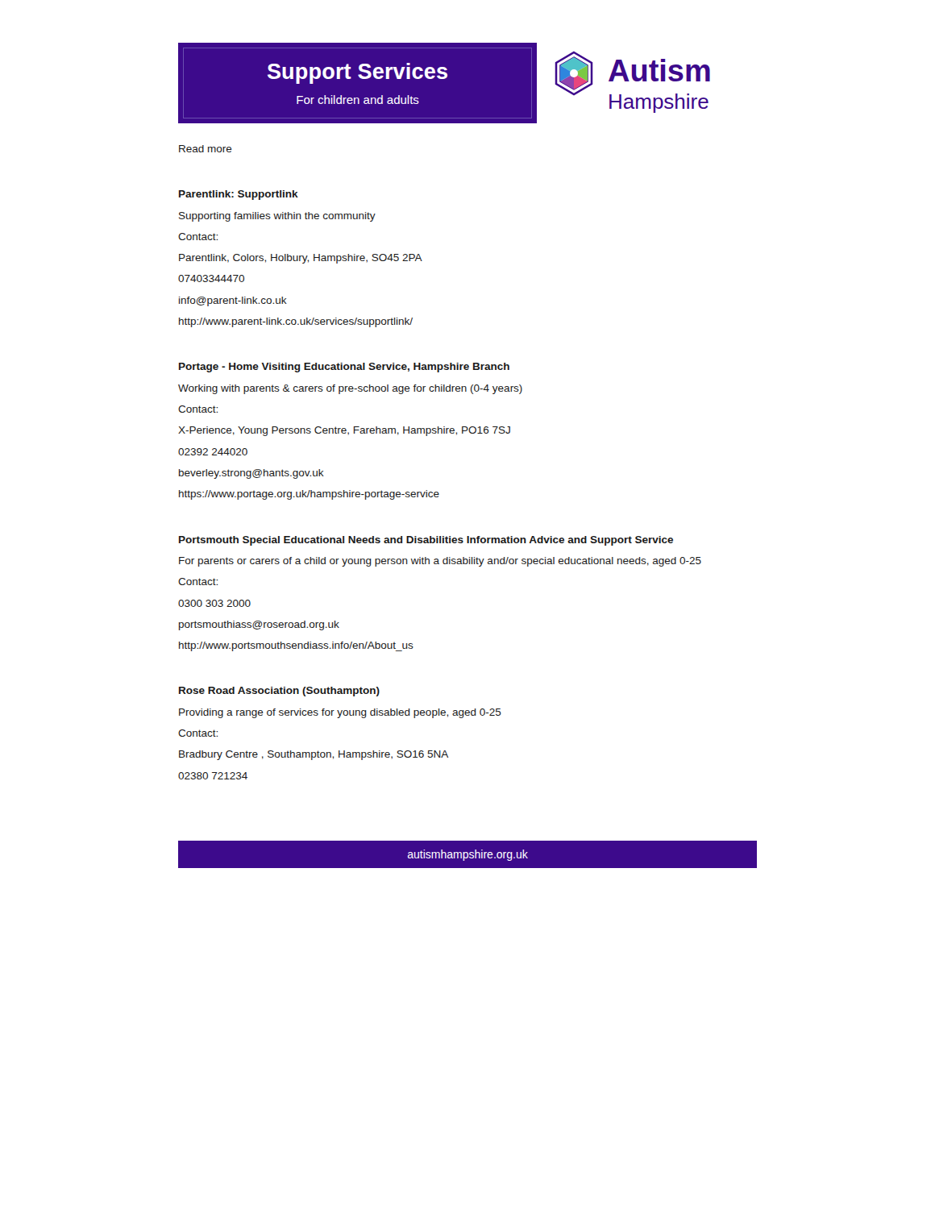Support Services
For children and adults
Autism Hampshire
Read more
Parentlink: Supportlink
Supporting families within the community
Contact:
Parentlink, Colors, Holbury, Hampshire, SO45 2PA
07403344470
info@parent-link.co.uk
http://www.parent-link.co.uk/services/supportlink/
Portage - Home Visiting Educational Service, Hampshire Branch
Working with parents & carers of pre-school age for children (0-4 years)
Contact:
X-Perience, Young Persons Centre, Fareham, Hampshire, PO16 7SJ
02392 244020
beverley.strong@hants.gov.uk
https://www.portage.org.uk/hampshire-portage-service
Portsmouth Special Educational Needs and Disabilities Information Advice and Support Service
For parents or carers of a child or young person with a disability and/or special educational needs, aged 0-25
Contact:
0300 303 2000
portsmouthiass@roseroad.org.uk
http://www.portsmouthsendiass.info/en/About_us
Rose Road Association (Southampton)
Providing a range of services for young disabled people, aged 0-25
Contact:
Bradbury Centre , Southampton, Hampshire, SO16 5NA
02380 721234
autismhampshire.org.uk